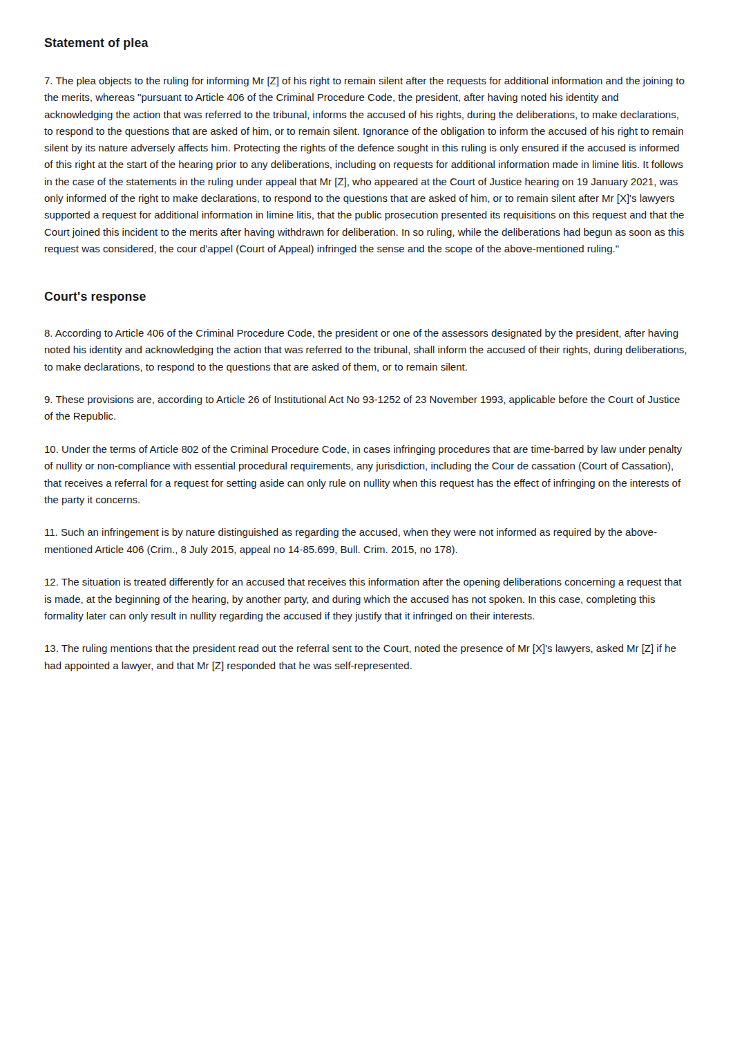Statement of plea
7. The plea objects to the ruling for informing Mr [Z] of his right to remain silent after the requests for additional information and the joining to the merits, whereas "pursuant to Article 406 of the Criminal Procedure Code, the president, after having noted his identity and acknowledging the action that was referred to the tribunal, informs the accused of his rights, during the deliberations, to make declarations, to respond to the questions that are asked of him, or to remain silent. Ignorance of the obligation to inform the accused of his right to remain silent by its nature adversely affects him. Protecting the rights of the defence sought in this ruling is only ensured if the accused is informed of this right at the start of the hearing prior to any deliberations, including on requests for additional information made in limine litis. It follows in the case of the statements in the ruling under appeal that Mr [Z], who appeared at the Court of Justice hearing on 19 January 2021, was only informed of the right to make declarations, to respond to the questions that are asked of him, or to remain silent after Mr [X]'s lawyers supported a request for additional information in limine litis, that the public prosecution presented its requisitions on this request and that the Court joined this incident to the merits after having withdrawn for deliberation. In so ruling, while the deliberations had begun as soon as this request was considered, the cour d'appel (Court of Appeal) infringed the sense and the scope of the above-mentioned ruling."
Court's response
8. According to Article 406 of the Criminal Procedure Code, the president or one of the assessors designated by the president, after having noted his identity and acknowledging the action that was referred to the tribunal, shall inform the accused of their rights, during deliberations, to make declarations, to respond to the questions that are asked of them, or to remain silent.
9. These provisions are, according to Article 26 of Institutional Act No 93-1252 of 23 November 1993, applicable before the Court of Justice of the Republic.
10. Under the terms of Article 802 of the Criminal Procedure Code, in cases infringing procedures that are time-barred by law under penalty of nullity or non-compliance with essential procedural requirements, any jurisdiction, including the Cour de cassation (Court of Cassation), that receives a referral for a request for setting aside can only rule on nullity when this request has the effect of infringing on the interests of the party it concerns.
11. Such an infringement is by nature distinguished as regarding the accused, when they were not informed as required by the above-mentioned Article 406 (Crim., 8 July 2015, appeal no 14-85.699, Bull. Crim. 2015, no 178).
12. The situation is treated differently for an accused that receives this information after the opening deliberations concerning a request that is made, at the beginning of the hearing, by another party, and during which the accused has not spoken. In this case, completing this formality later can only result in nullity regarding the accused if they justify that it infringed on their interests.
13. The ruling mentions that the president read out the referral sent to the Court, noted the presence of Mr [X]'s lawyers, asked Mr [Z] if he had appointed a lawyer, and that Mr [Z] responded that he was self-represented.